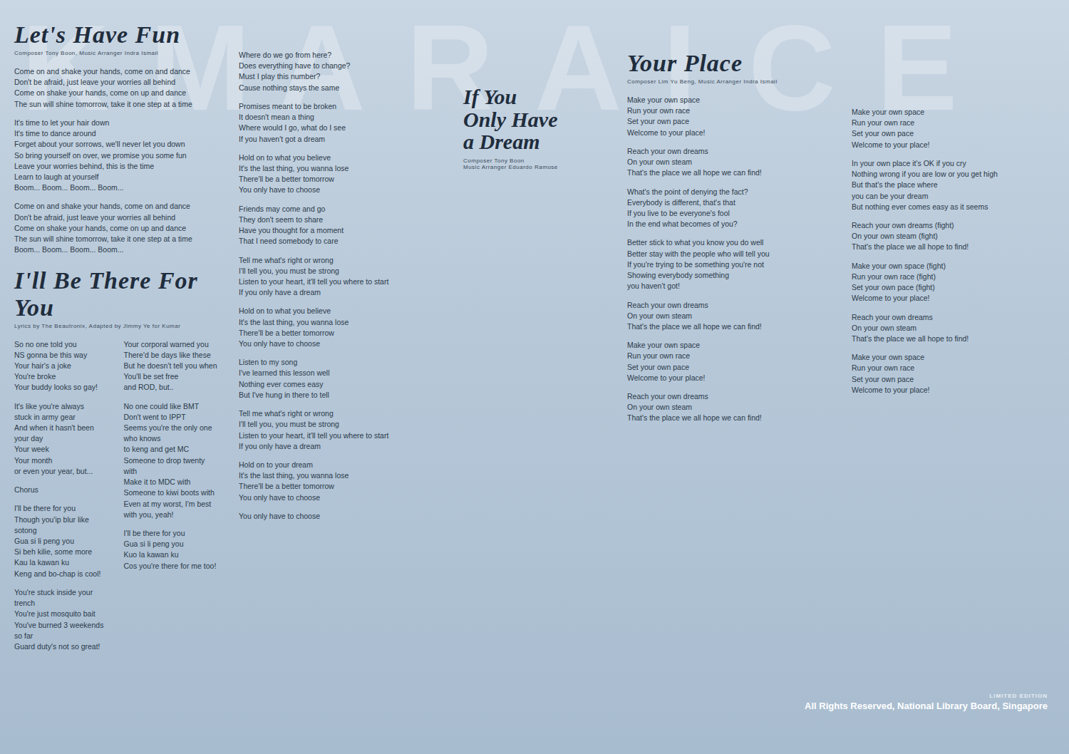K M A R A I C E
Let's Have Fun
Composer Tony Boon, Music Arranger Indra Ismail
Come on and shake your hands, come on and dance
Don't be afraid, just leave your worries all behind
Come on shake your hands, come on up and dance
The sun will shine tomorrow, take it one step at a time
It's time to let your hair down
It's time to dance around
Forget about your sorrows, we'll never let you down
So bring yourself on over, we promise you some fun
Leave your worries behind, this is the time
Learn to laugh at yourself
Boom... Boom... Boom... Boom...
Come on and shake your hands, come on and dance
Don't be afraid, just leave your worries all behind
Come on shake your hands, come on up and dance
The sun will shine tomorrow, take it one step at a time
Boom... Boom... Boom... Boom...
I'll Be There For You
Lyrics by The Beautronix, Adapted by Jimmy Ye for Kumar
So no one told you
NS gonna be this way
Your hair's a joke
You're broke
Your buddy looks so gay!
It's like you're always
stuck in army gear
And when it hasn't been your day
Your week
Your month
or even your year, but...
Chorus
I'll be there for you
Though you'ip blur like sotong
Gua si li peng you
Si beh kilie, some more
Kau la kawan ku
Keng and bo-chap is cool!
You're stuck inside your trench
You're just mosquito bait
You've burned 3 weekends so far
Guard duty's not so great!
Your corporal warned you
There'd be days like these
But he doesn't tell you when
You'll be set free
and ROD, but..
No one could like BMT
Don't went to IPPT
Seems you're the only one who knows
to keng and get MC
Someone to drop twenty with
Make it to MDC with
Someone to kiwi boots with
Even at my worst, I'm best with you, yeah!
I'll be there for you
Gua si li peng you
Kuo la kawan ku
Cos you're there for me too!
Where do we go from here?
Does everything have to change?
Must I play this number?
Cause nothing stays the same
Promises meant to be broken
It doesn't mean a thing
Where would I go, what do I see
If you haven't got a dream
Hold on to what you believe
It's the last thing, you wanna lose
There'll be a better tomorrow
You only have to choose
Friends may come and go
They don't seem to share
Have you thought for a moment
That I need somebody to care
Tell me what's right or wrong
I'll tell you, you must be strong
Listen to your heart, it'll tell you where to start
If you only have a dream
Hold on to what you believe
It's the last thing, you wanna lose
There'll be a better tomorrow
You only have to choose
Listen to my song
I've learned this lesson well
Nothing ever comes easy
But I've hung in there to tell
Tell me what's right or wrong
I'll tell you, you must be strong
Listen to your heart, it'll tell you where to start
If you only have a dream
Hold on to your dream
It's the last thing, you wanna lose
There'll be a better tomorrow
You only have to choose
You only have to choose
If You
Only Have
a Dream
Composer Tony Boon
Music Arranger Eduardo Ramose
Your Place
Composer Lim Yu Beng, Music Arranger Indra Ismail
Make your own space
Run your own race
Set your own pace
Welcome to your place!
Reach your own dreams
On your own steam
That's the place we all hope we can find!
What's the point of denying the fact?
Everybody is different, that's that
If you live to be everyone's fool
In the end what becomes of you?
Better stick to what you know you do well
Better stay with the people who will tell you
If you're trying to be something you're not
Showing everybody something
you haven't got!
Reach your own dreams
On your own steam
That's the place we all hope we can find!
Make your own space
Run your own race
Set your own pace
Welcome to your place!
Reach your own dreams
On your own steam
That's the place we all hope we can find!
Make your own space
Run your own race
Set your own pace
Welcome to your place!
In your own place it's OK if you cry
Nothing wrong if you are low or you get high
But that's the place where
you can be your dream
But nothing ever comes easy as it seems
Reach your own dreams (fight)
On your own steam (fight)
That's the place we all hope to find!
Make your own space (fight)
Run your own race (fight)
Set your own pace (fight)
Welcome to your place!
Reach your own dreams
On your own steam
That's the place we all hope to find!
Make your own space
Run your own race
Set your own pace
Welcome to your place!
LIMITED EDITION All Rights Reserved, National Library Board, Singapore